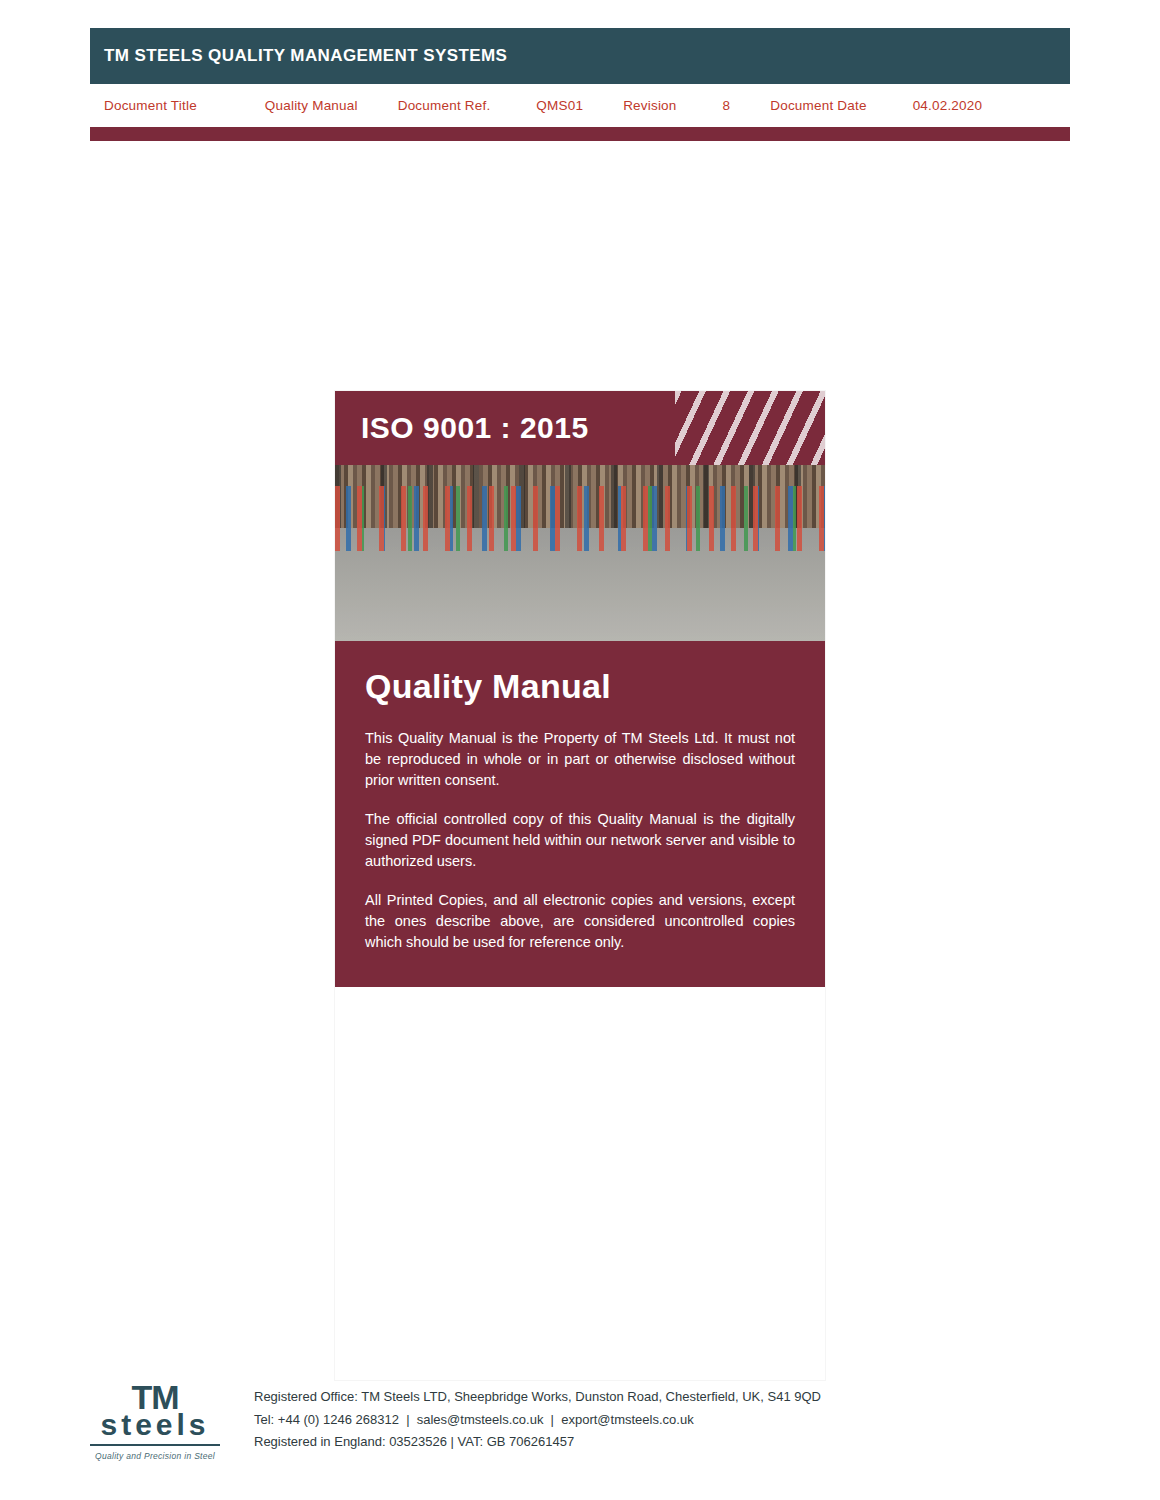TM STEELS QUALITY MANAGEMENT SYSTEMS
Document Title Quality Manual Document Ref. QMS01 Revision 8 Document Date 04.02.2020
ISO 9001 : 2015
Quality Manual
This Quality Manual is the Property of TM Steels Ltd. It must not be reproduced in whole or in part or otherwise disclosed without prior written consent.
The official controlled copy of this Quality Manual is the digitally signed PDF document held within our network server and visible to authorized users.
All Printed Copies, and all electronic copies and versions, except the ones describe above, are considered uncontrolled copies which should be used for reference only.
TM
steels
Quality and Precision in Steel
Registered Office: TM Steels LTD, Sheepbridge Works, Dunston Road, Chesterfield, UK, S41 9QD
Tel: +44 (0) 1246 268312 | sales@tmsteels.co.uk | export@tmsteels.co.uk
Registered in England: 03523526 | VAT: GB 706261457